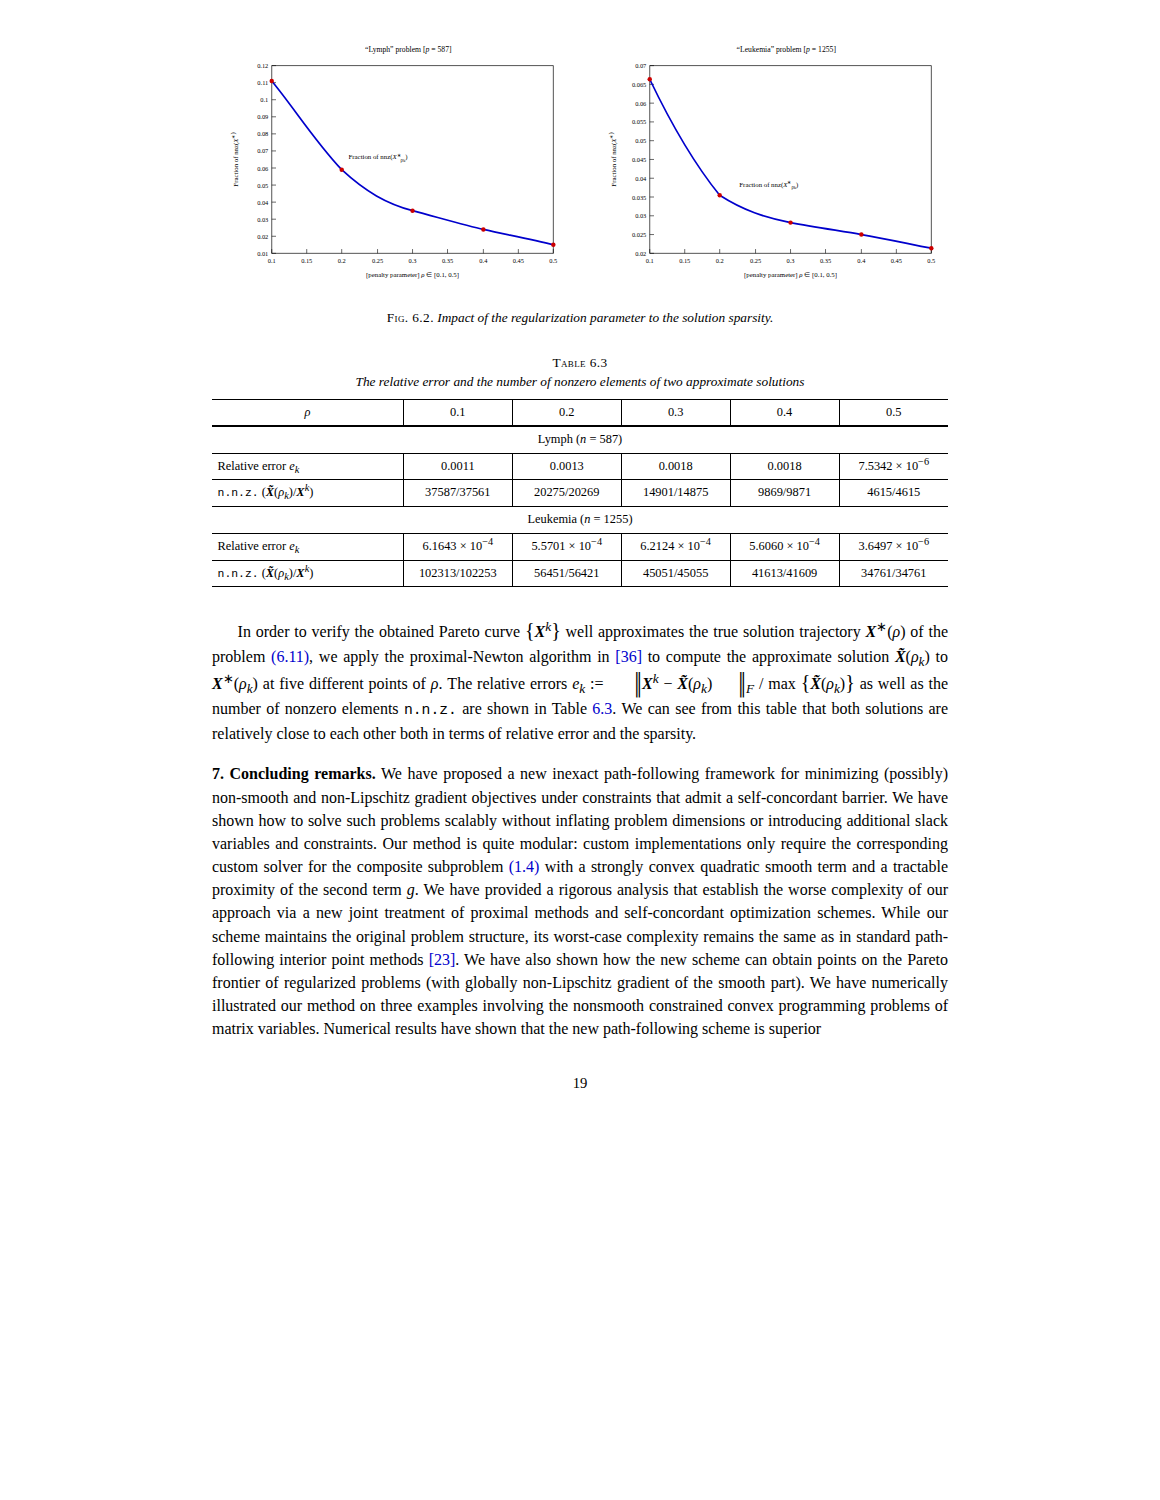“Lymph” problem [p = 587] 0.12 0.11 0.1 0.09 0.08 0.07 0.06 0.05 0.04 0.03 0.02 0.01 0.1 0.15 0.2 0.25 0.3 0.35 0.4 0.45 0.5 [penalty parameter] ρ ∈ [0.1, 0.5] Fraction of nnz(X∗) Fraction of nnz(X∗ρk)
“Leukemia” problem [p = 1255] 0.07 0.065 0.06 0.055 0.05 0.045 0.04 0.035 0.03 0.025 0.02 0.1 0.15 0.2 0.25 0.3 0.35 0.4 0.45 0.5 [penalty parameter] ρ ∈ [0.1, 0.5] Fraction of nnz(X∗) Fraction of nnz(X∗ρk)
Fig. 6.2. Impact of the regularization parameter to the solution sparsity.
Table 6.3 The relative error and the number of nonzero elements of two approximate solutions
| ρ | 0.1 | 0.2 | 0.3 | 0.4 | 0.5 |
| Lymph ( n = 587) |
| Relative error e k | 0.0011 | 0.0013 | 0.0018 | 0.0018 | 7.5342 × 10 −6 |
| n.n.z. ( X̃ ( ρ k )/ X k ) | 37587/37561 | 20275/20269 | 14901/14875 | 9869/9871 | 4615/4615 |
| Leukemia ( n = 1255) |
| Relative error e k | 6.1643 × 10 −4 | 5.5701 × 10 −4 | 6.2124 × 10 −4 | 5.6060 × 10 −4 | 3.6497 × 10 −6 |
| n.n.z. ( X̃ ( ρ k )/ X k ) | 102313/102253 | 56451/56421 | 45051/45055 | 41613/41609 | 34761/34761 |
In order to verify the obtained Pareto curve {Xk} well approximates the true solution trajectory X∗(ρ) of the problem (6.11), we apply the proximal-Newton algorithm in [36] to compute the approximate solution X̃(ρk) to X∗(ρk) at five different points of ρ. The relative errors ek := ∥Xk − X̃(ρk)∥F / max {X̃(ρk)} as well as the number of nonzero elements n.n.z. are shown in Table 6.3. We can see from this table that both solutions are relatively close to each other both in terms of relative error and the sparsity.
7. Concluding remarks.
We have proposed a new inexact path-following framework for minimizing (possibly) non-smooth and non-Lipschitz gradient objectives under constraints that admit a self-concordant barrier. We have shown how to solve such problems scalably without inflating problem dimensions or introducing additional slack variables and constraints. Our method is quite modular: custom implementations only require the corresponding custom solver for the composite subproblem (1.4) with a strongly convex quadratic smooth term and a tractable proximity of the second term g. We have provided a rigorous analysis that establish the worse complexity of our approach via a new joint treatment of proximal methods and self-concordant optimization schemes. While our scheme maintains the original problem structure, its worst-case complexity remains the same as in standard path-following interior point methods [23]. We have also shown how the new scheme can obtain points on the Pareto frontier of regularized problems (with globally non-Lipschitz gradient of the smooth part). We have numerically illustrated our method on three examples involving the nonsmooth constrained convex programming problems of matrix variables. Numerical results have shown that the new path-following scheme is superior
19